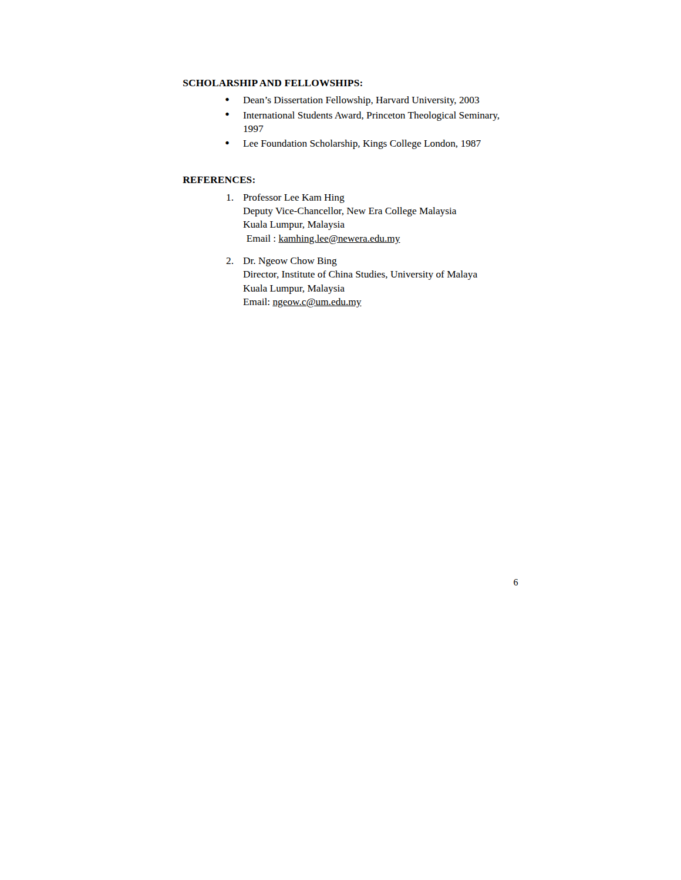SCHOLARSHIP AND FELLOWSHIPS:
Dean’s Dissertation Fellowship, Harvard University, 2003
International Students Award, Princeton Theological Seminary, 1997
Lee Foundation Scholarship, Kings College London, 1987
REFERENCES:
Professor Lee Kam Hing
Deputy Vice-Chancellor, New Era College Malaysia
Kuala Lumpur, Malaysia
Email : kamhing.lee@newera.edu.my
Dr. Ngeow Chow Bing
Director, Institute of China Studies, University of Malaya
Kuala Lumpur, Malaysia
Email: ngeow.c@um.edu.my
6